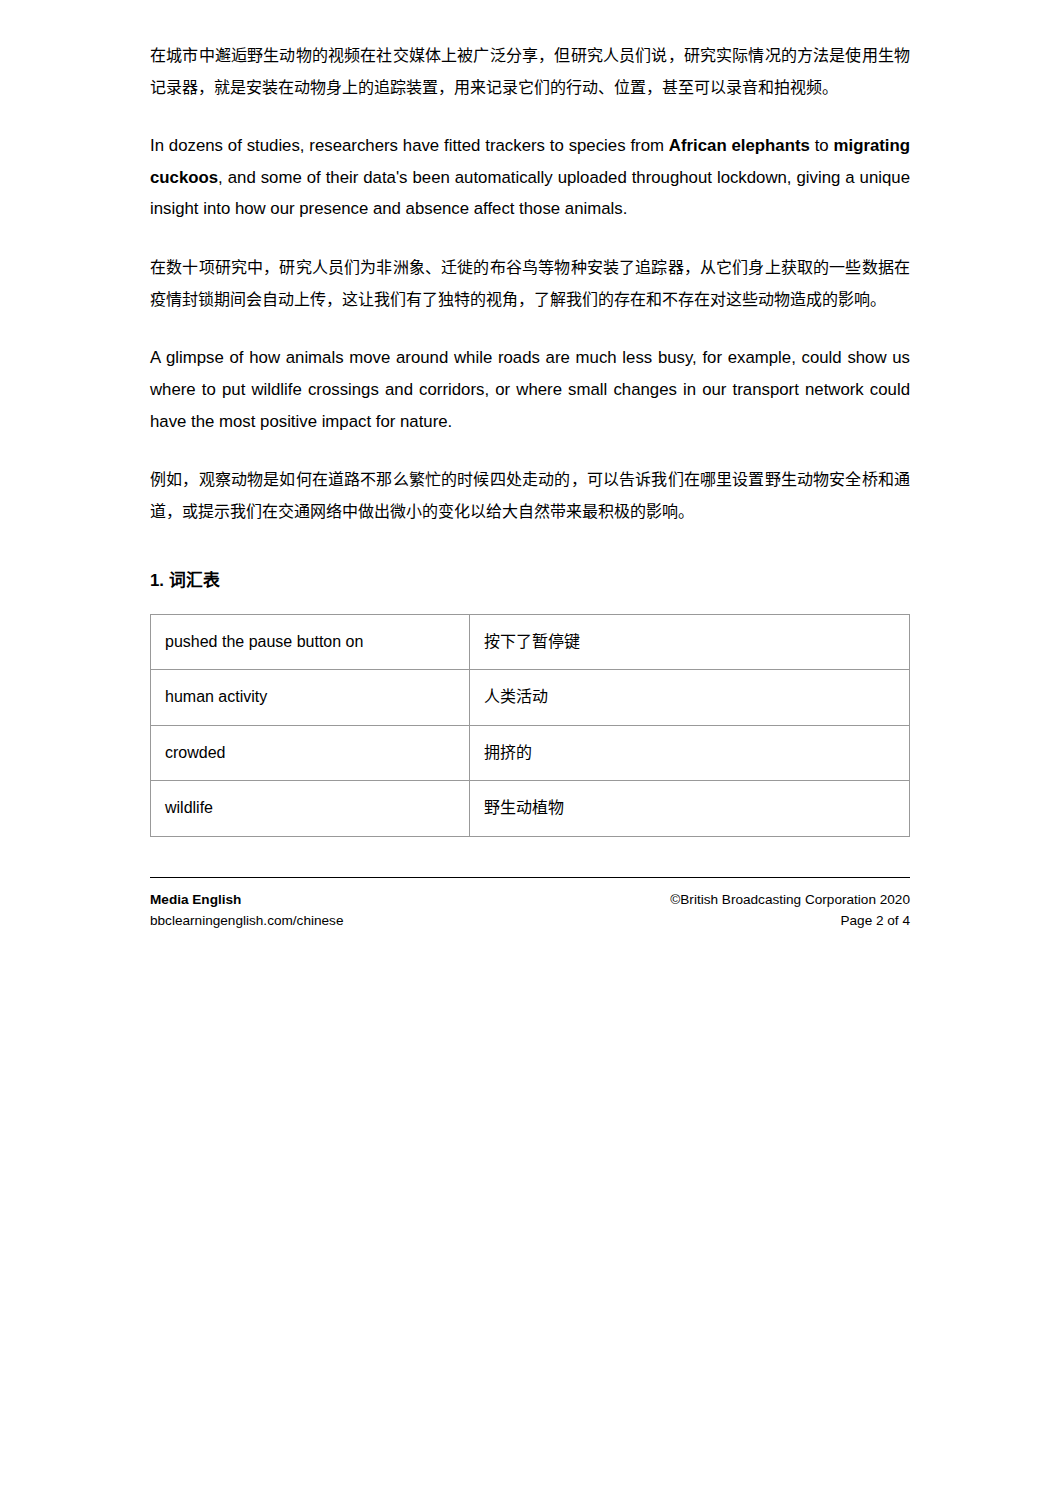在城市中邂逅野生动物的视频在社交媒体上被广泛分享，但研究人员们说，研究实际情况的方法是使用生物记录器，就是安装在动物身上的追踪装置，用来记录它们的行动、位置，甚至可以录音和拍视频。
In dozens of studies, researchers have fitted trackers to species from African elephants to migrating cuckoos, and some of their data's been automatically uploaded throughout lockdown, giving a unique insight into how our presence and absence affect those animals.
在数十项研究中，研究人员们为非洲象、迁徙的布谷鸟等物种安装了追踪器，从它们身上获取的一些数据在疫情封锁期间会自动上传，这让我们有了独特的视角，了解我们的存在和不存在对这些动物造成的影响。
A glimpse of how animals move around while roads are much less busy, for example, could show us where to put wildlife crossings and corridors, or where small changes in our transport network could have the most positive impact for nature.
例如，观察动物是如何在道路不那么繁忙的时候四处走动的，可以告诉我们在哪里设置野生动物安全桥和通道，或提示我们在交通网络中做出微小的变化以给大自然带来最积极的影响。
1. 词汇表
| pushed the pause button on | 按下了暂停键 |
| human activity | 人类活动 |
| crowded | 拥挤的 |
| wildlife | 野生动植物 |
Media English
bbclearningenglish.com/chinese
©British Broadcasting Corporation 2020
Page 2 of 4